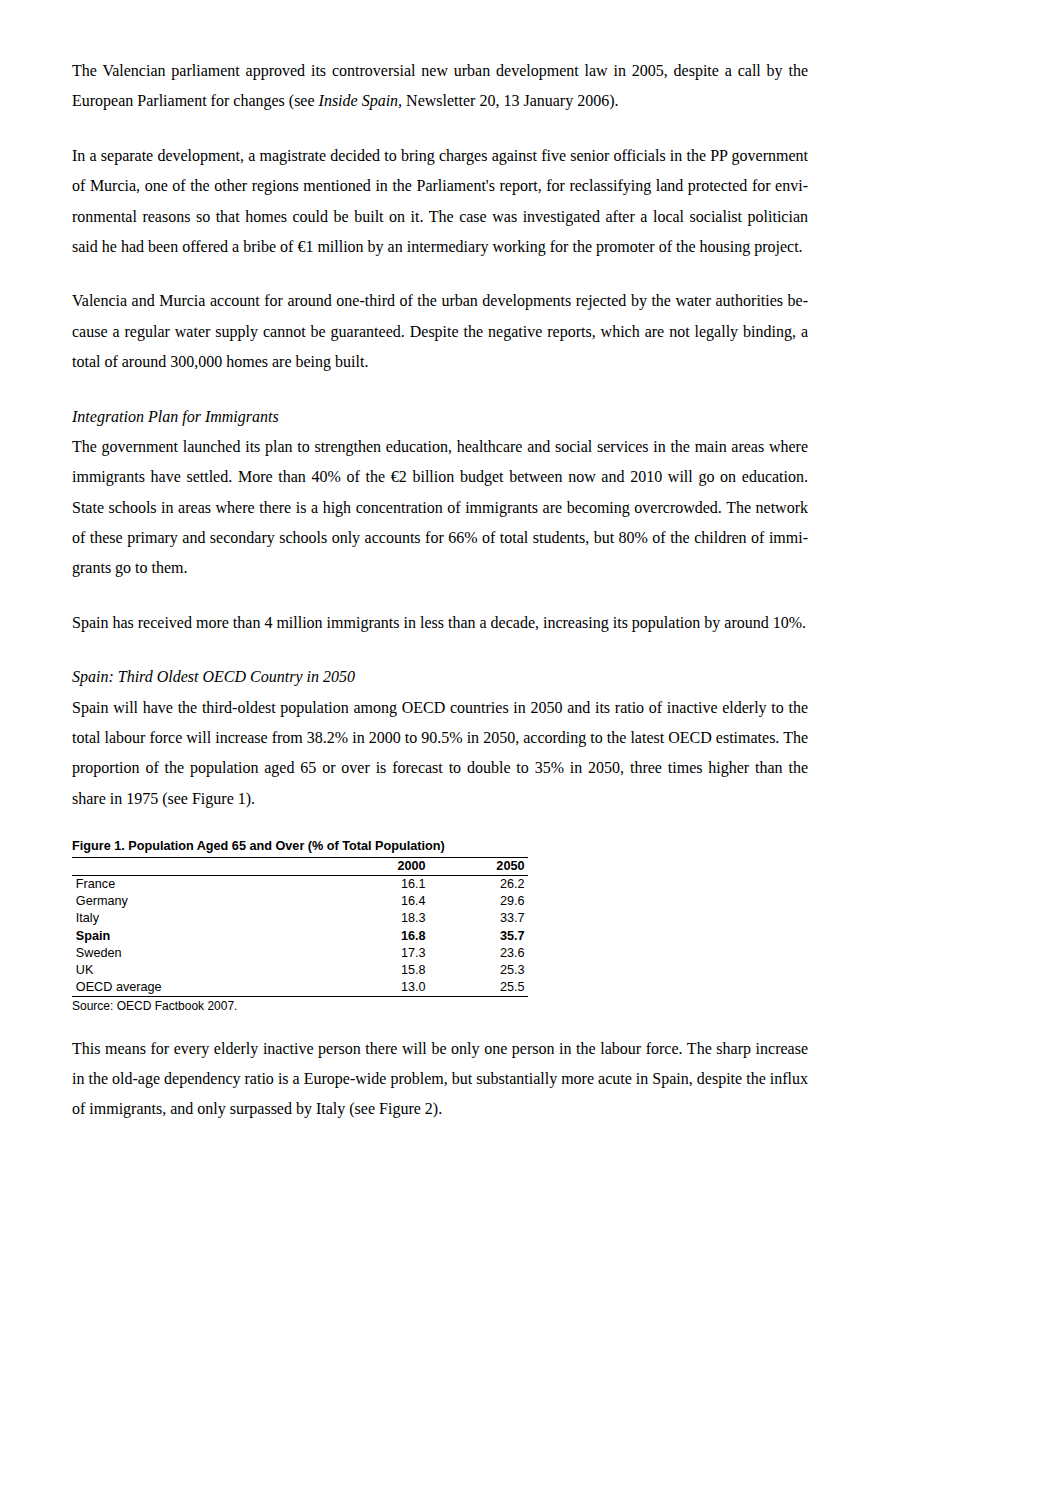The Valencian parliament approved its controversial new urban development law in 2005, despite a call by the European Parliament for changes (see Inside Spain, Newsletter 20, 13 January 2006).
In a separate development, a magistrate decided to bring charges against five senior officials in the PP government of Murcia, one of the other regions mentioned in the Parliament's report, for reclassifying land protected for environmental reasons so that homes could be built on it. The case was investigated after a local socialist politician said he had been offered a bribe of €1 million by an intermediary working for the promoter of the housing project.
Valencia and Murcia account for around one-third of the urban developments rejected by the water authorities because a regular water supply cannot be guaranteed. Despite the negative reports, which are not legally binding, a total of around 300,000 homes are being built.
Integration Plan for Immigrants
The government launched its plan to strengthen education, healthcare and social services in the main areas where immigrants have settled. More than 40% of the €2 billion budget between now and 2010 will go on education. State schools in areas where there is a high concentration of immigrants are becoming overcrowded. The network of these primary and secondary schools only accounts for 66% of total students, but 80% of the children of immigrants go to them.
Spain has received more than 4 million immigrants in less than a decade, increasing its population by around 10%.
Spain: Third Oldest OECD Country in 2050
Spain will have the third-oldest population among OECD countries in 2050 and its ratio of inactive elderly to the total labour force will increase from 38.2% in 2000 to 90.5% in 2050, according to the latest OECD estimates. The proportion of the population aged 65 or over is forecast to double to 35% in 2050, three times higher than the share in 1975 (see Figure 1).
Figure 1. Population Aged 65 and Over (% of Total Population)
| | 2000 | 2050 |
| --- | --- | --- |
| France | 16.1 | 26.2 |
| Germany | 16.4 | 29.6 |
| Italy | 18.3 | 33.7 |
| Spain | 16.8 | 35.7 |
| Sweden | 17.3 | 23.6 |
| UK | 15.8 | 25.3 |
| OECD average | 13.0 | 25.5 |
Source: OECD Factbook 2007.
This means for every elderly inactive person there will be only one person in the labour force. The sharp increase in the old-age dependency ratio is a Europe-wide problem, but substantially more acute in Spain, despite the influx of immigrants, and only surpassed by Italy (see Figure 2).